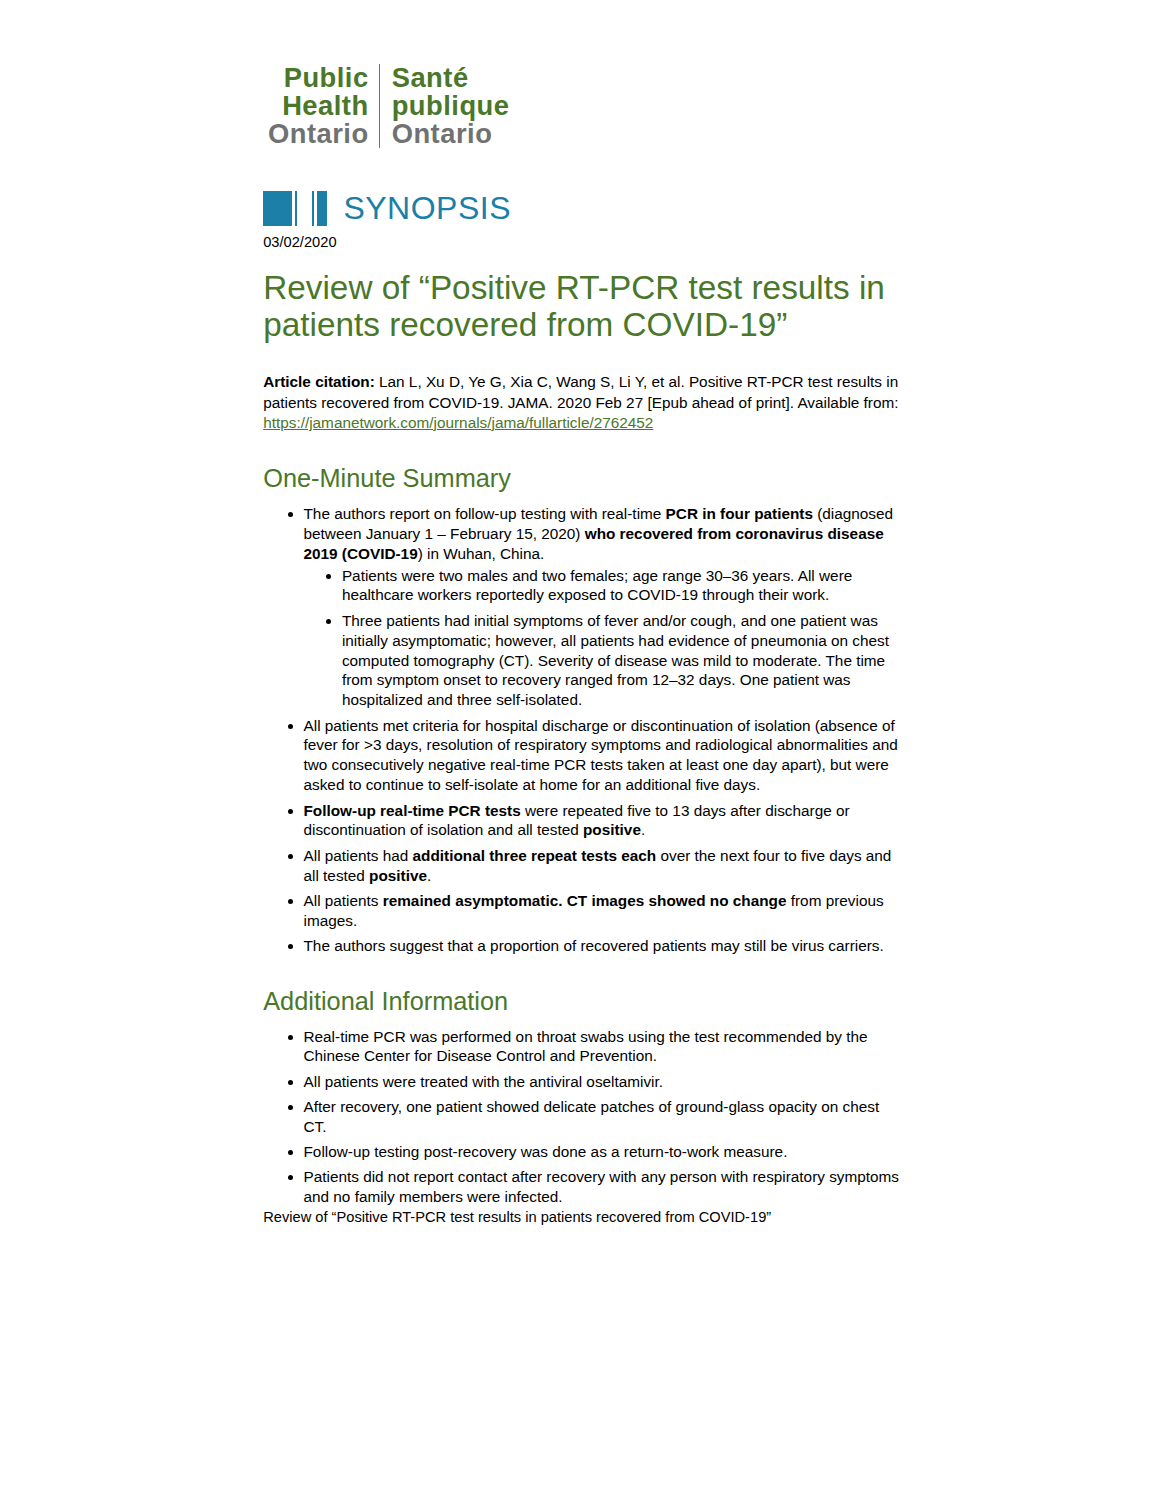Public Health Ontario
Santé publique Ontario
SYNOPSIS
03/02/2020
Review of “Positive RT-PCR test results in patients recovered from COVID-19”
Article citation: Lan L, Xu D, Ye G, Xia C, Wang S, Li Y, et al. Positive RT-PCR test results in patients recovered from COVID-19. JAMA. 2020 Feb 27 [Epub ahead of print]. Available from: https://jamanetwork.com/journals/jama/fullarticle/2762452
One-Minute Summary
The authors report on follow-up testing with real-time PCR in four patients (diagnosed between January 1 – February 15, 2020) who recovered from coronavirus disease 2019 (COVID-19) in Wuhan, China.
Patients were two males and two females; age range 30–36 years. All were healthcare workers reportedly exposed to COVID-19 through their work.
Three patients had initial symptoms of fever and/or cough, and one patient was initially asymptomatic; however, all patients had evidence of pneumonia on chest computed tomography (CT). Severity of disease was mild to moderate. The time from symptom onset to recovery ranged from 12–32 days. One patient was hospitalized and three self-isolated.
All patients met criteria for hospital discharge or discontinuation of isolation (absence of fever for >3 days, resolution of respiratory symptoms and radiological abnormalities and two consecutively negative real-time PCR tests taken at least one day apart), but were asked to continue to self-isolate at home for an additional five days.
Follow-up real-time PCR tests were repeated five to 13 days after discharge or discontinuation of isolation and all tested positive.
All patients had additional three repeat tests each over the next four to five days and all tested positive.
All patients remained asymptomatic. CT images showed no change from previous images.
The authors suggest that a proportion of recovered patients may still be virus carriers.
Additional Information
Real-time PCR was performed on throat swabs using the test recommended by the Chinese Center for Disease Control and Prevention.
All patients were treated with the antiviral oseltamivir.
After recovery, one patient showed delicate patches of ground-glass opacity on chest CT.
Follow-up testing post-recovery was done as a return-to-work measure.
Patients did not report contact after recovery with any person with respiratory symptoms and no family members were infected.
Review of “Positive RT-PCR test results in patients recovered from COVID-19”